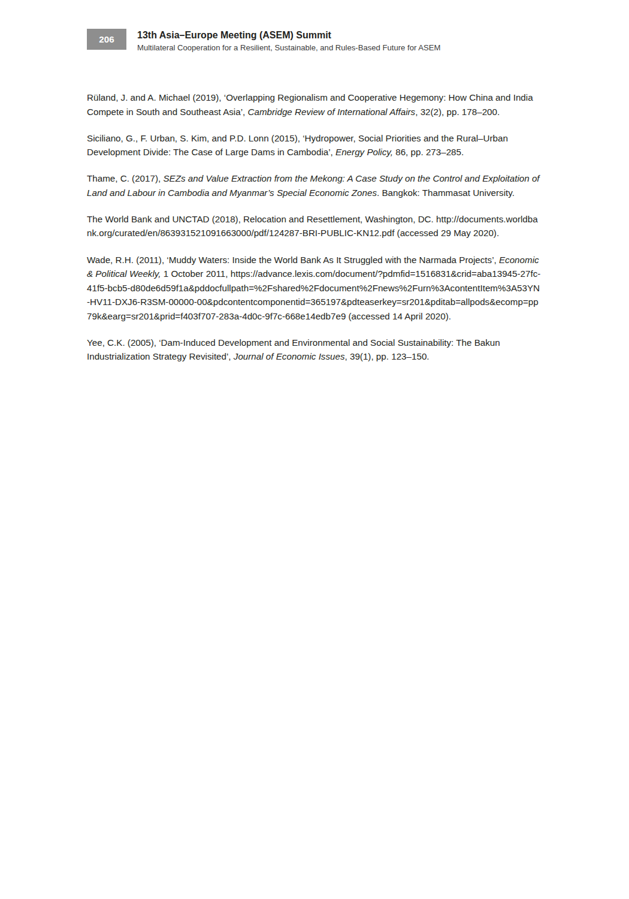206
13th Asia–Europe Meeting (ASEM) Summit
Multilateral Cooperation for a Resilient, Sustainable, and Rules-Based Future for ASEM
Rüland, J. and A. Michael (2019), ‘Overlapping Regionalism and Cooperative Hegemony: How China and India Compete in South and Southeast Asia’, Cambridge Review of International Affairs, 32(2), pp. 178–200.
Siciliano, G., F. Urban, S. Kim, and P.D. Lonn (2015), ‘Hydropower, Social Priorities and the Rural–Urban Development Divide: The Case of Large Dams in Cambodia’, Energy Policy, 86, pp. 273–285.
Thame, C. (2017), SEZs and Value Extraction from the Mekong: A Case Study on the Control and Exploitation of Land and Labour in Cambodia and Myanmar’s Special Economic Zones. Bangkok: Thammasat University.
The World Bank and UNCTAD (2018), Relocation and Resettlement, Washington, DC. http://documents.worldbank.org/curated/en/863931521091663000/pdf/124287-BRI-PUBLIC-KN12.pdf (accessed 29 May 2020).
Wade, R.H. (2011), ‘Muddy Waters: Inside the World Bank As It Struggled with the Narmada Projects’, Economic & Political Weekly, 1 October 2011, https://advance.lexis.com/document/?pdmfid=1516831&crid=aba13945-27fc-41f5-bcb5-d80de6d59f1a&pddocfullpath=%2Fshared%2Fdocument%2Fnews%2Furn%3AcontentItem%3A53YN-HV11-DXJ6-R3SM-00000-00&pdcontentcomponentid=365197&pdteaserkey=sr201&pditab=allpods&ecomp=pp79k&earg=sr201&prid=f403f707-283a-4d0c-9f7c-668e14edb7e9 (accessed 14 April 2020).
Yee, C.K. (2005), ‘Dam-Induced Development and Environmental and Social Sustainability: The Bakun Industrialization Strategy Revisited’, Journal of Economic Issues, 39(1), pp. 123–150.